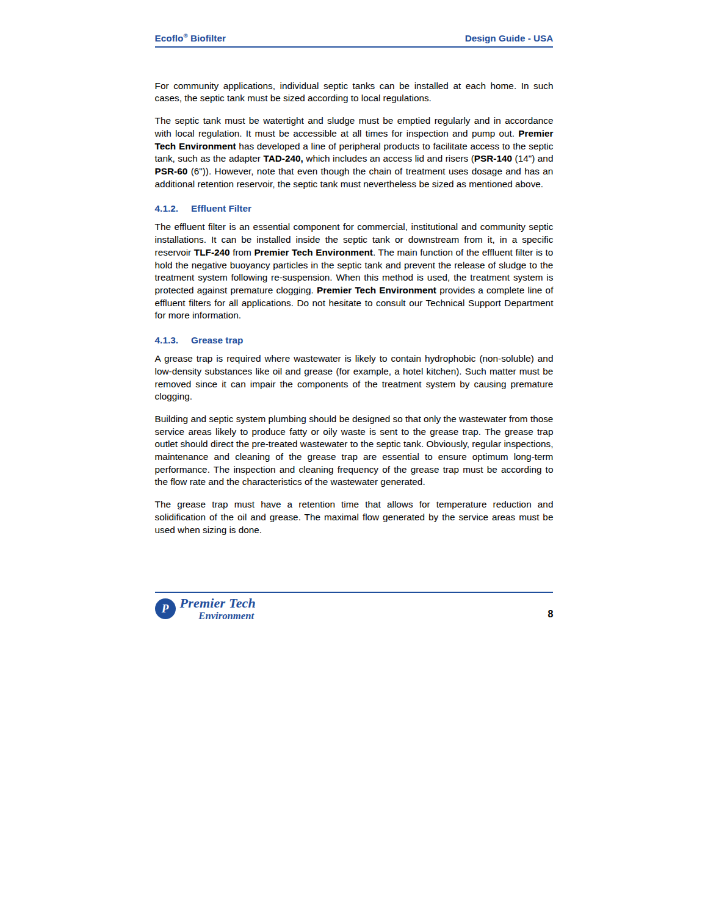Ecoflo® Biofilter Design Guide - USA
For community applications, individual septic tanks can be installed at each home. In such cases, the septic tank must be sized according to local regulations.
The septic tank must be watertight and sludge must be emptied regularly and in accordance with local regulation. It must be accessible at all times for inspection and pump out. Premier Tech Environment has developed a line of peripheral products to facilitate access to the septic tank, such as the adapter TAD-240, which includes an access lid and risers (PSR-140 (14") and PSR-60 (6")). However, note that even though the chain of treatment uses dosage and has an additional retention reservoir, the septic tank must nevertheless be sized as mentioned above.
4.1.2. Effluent Filter
The effluent filter is an essential component for commercial, institutional and community septic installations. It can be installed inside the septic tank or downstream from it, in a specific reservoir TLF-240 from Premier Tech Environment. The main function of the effluent filter is to hold the negative buoyancy particles in the septic tank and prevent the release of sludge to the treatment system following re-suspension. When this method is used, the treatment system is protected against premature clogging. Premier Tech Environment provides a complete line of effluent filters for all applications. Do not hesitate to consult our Technical Support Department for more information.
4.1.3. Grease trap
A grease trap is required where wastewater is likely to contain hydrophobic (non-soluble) and low-density substances like oil and grease (for example, a hotel kitchen). Such matter must be removed since it can impair the components of the treatment system by causing premature clogging.
Building and septic system plumbing should be designed so that only the wastewater from those service areas likely to produce fatty or oily waste is sent to the grease trap. The grease trap outlet should direct the pre-treated wastewater to the septic tank. Obviously, regular inspections, maintenance and cleaning of the grease trap are essential to ensure optimum long-term performance. The inspection and cleaning frequency of the grease trap must be according to the flow rate and the characteristics of the wastewater generated.
The grease trap must have a retention time that allows for temperature reduction and solidification of the oil and grease. The maximal flow generated by the service areas must be used when sizing is done.
P
Premier Tech Environment
8